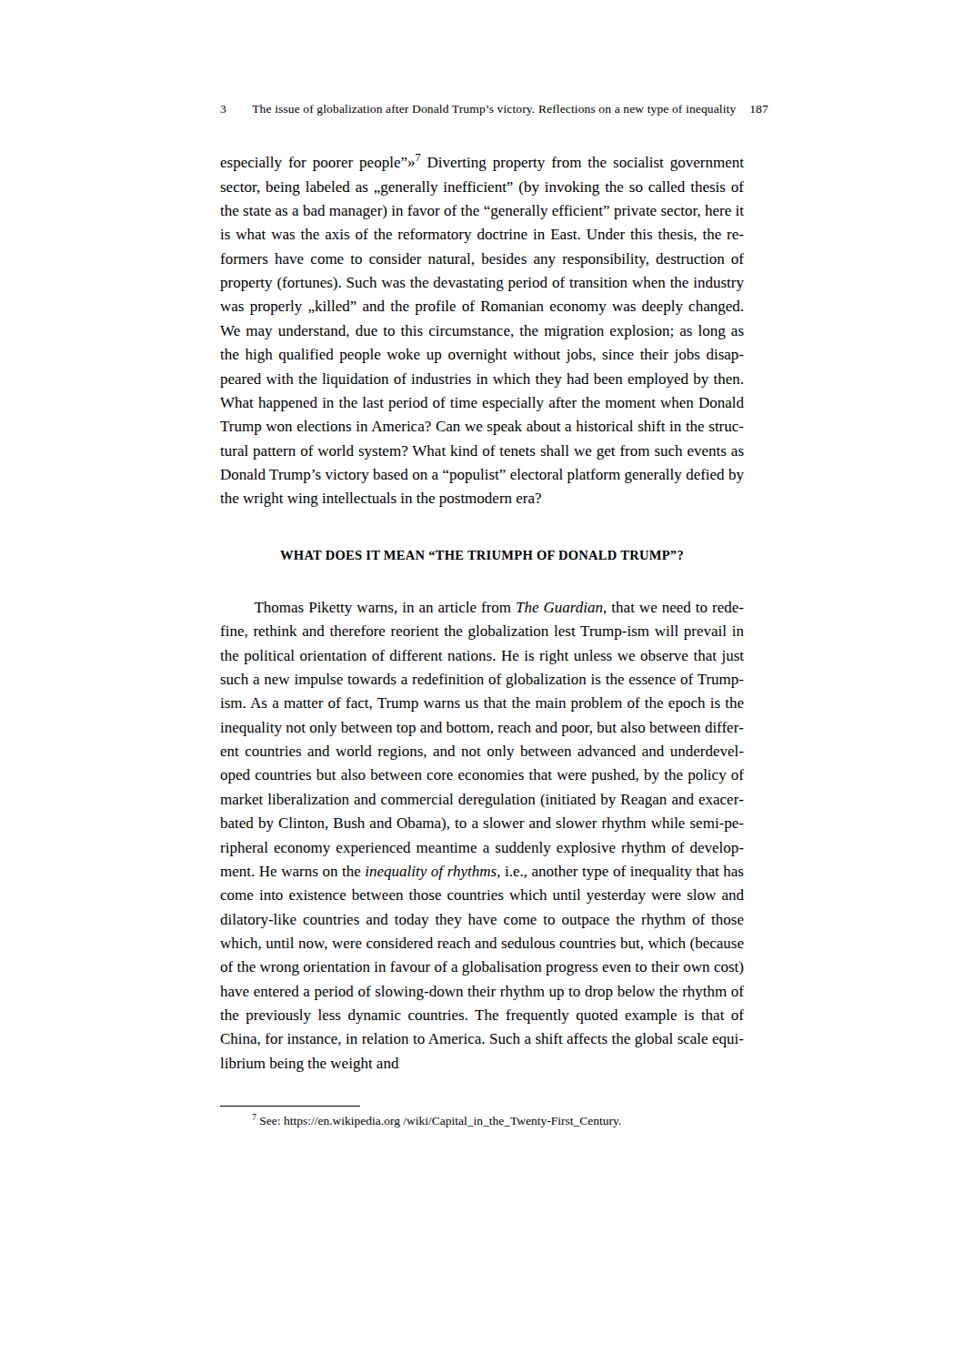3 The issue of globalization after Donald Trump’s victory. Reflections on a new type of inequality187
especially for poorer people”»7 Diverting property from the socialist government sector, being labeled as „generally inefficient” (by invoking the so called thesis of the state as a bad manager) in favor of the “generally efficient” private sector, here it is what was the axis of the reformatory doctrine in East. Under this thesis, the reformers have come to consider natural, besides any responsibility, destruction of property (fortunes). Such was the devastating period of transition when the industry was properly „killed” and the profile of Romanian economy was deeply changed. We may understand, due to this circumstance, the migration explosion; as long as the high qualified people woke up overnight without jobs, since their jobs disappeared with the liquidation of industries in which they had been employed by then. What happened in the last period of time especially after the moment when Donald Trump won elections in America? Can we speak about a historical shift in the structural pattern of world system? What kind of tenets shall we get from such events as Donald Trump’s victory based on a “populist” electoral platform generally defied by the wright wing intellectuals in the postmodern era?
What does it mean “the triumph of Donald Trump”?
Thomas Piketty warns, in an article from The Guardian, that we need to redefine, rethink and therefore reorient the globalization lest Trump-ism will prevail in the political orientation of different nations. He is right unless we observe that just such a new impulse towards a redefinition of globalization is the essence of Trump-ism. As a matter of fact, Trump warns us that the main problem of the epoch is the inequality not only between top and bottom, reach and poor, but also between different countries and world regions, and not only between advanced and underdeveloped countries but also between core economies that were pushed, by the policy of market liberalization and commercial deregulation (initiated by Reagan and exacerbated by Clinton, Bush and Obama), to a slower and slower rhythm while semi-peripheral economy experienced meantime a suddenly explosive rhythm of development. He warns on the inequality of rhythms, i.e., another type of inequality that has come into existence between those countries which until yesterday were slow and dilatory-like countries and today they have come to outpace the rhythm of those which, until now, were considered reach and sedulous countries but, which (because of the wrong orientation in favour of a globalisation progress even to their own cost) have entered a period of slowing-down their rhythm up to drop below the rhythm of the previously less dynamic countries. The frequently quoted example is that of China, for instance, in relation to America. Such a shift affects the global scale equilibrium being the weight and
7 See: https://en.wikipedia.org /wiki/Capital_in_the_Twenty-First_Century.